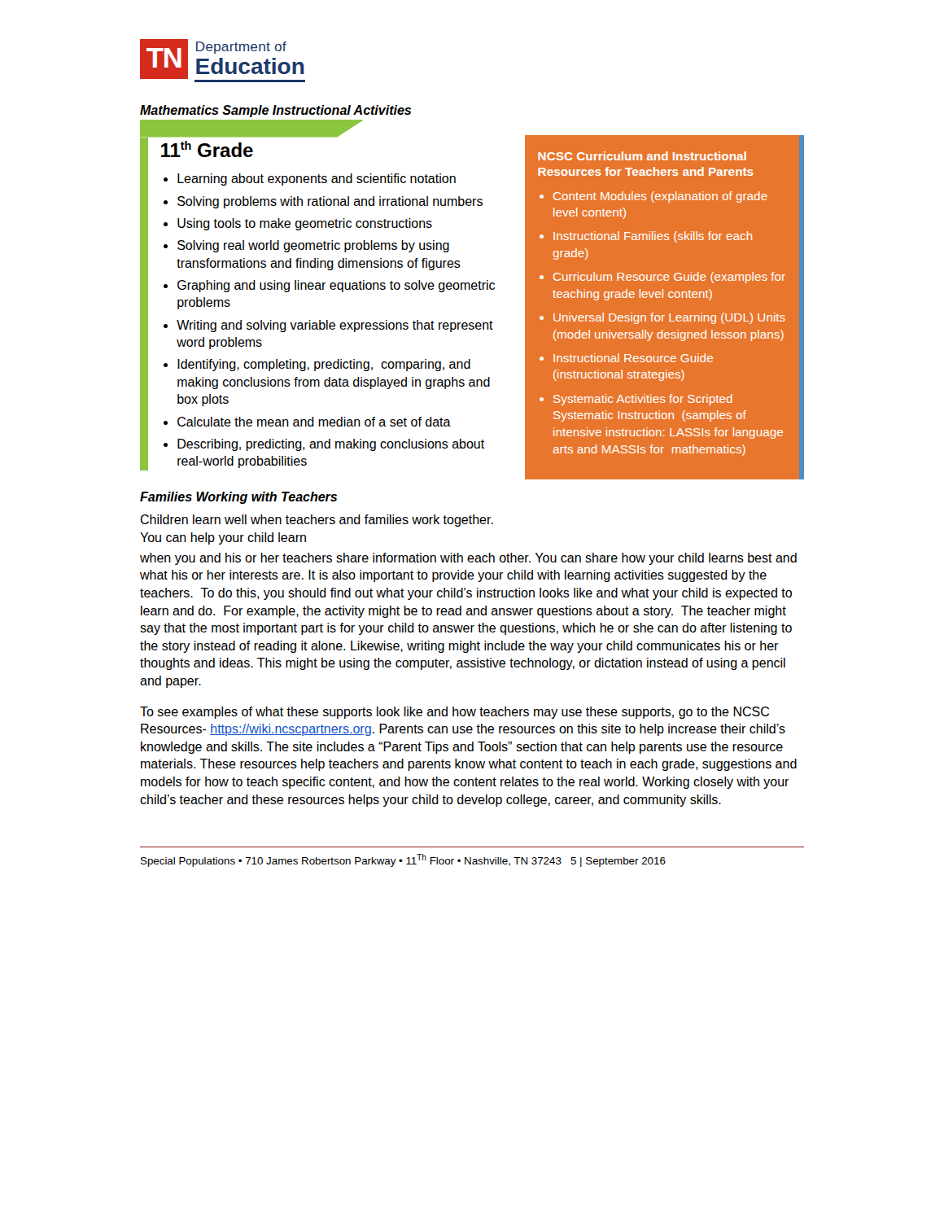TN
Department of Education
Mathematics Sample Instructional Activities
11th Grade
Learning about exponents and scientific notation
Solving problems with rational and irrational numbers
Using tools to make geometric constructions
Solving real world geometric problems by using transformations and finding dimensions of figures
Graphing and using linear equations to solve geometric problems
Writing and solving variable expressions that represent word problems
Identifying, completing, predicting, comparing, and making conclusions from data displayed in graphs and box plots
Calculate the mean and median of a set of data
Describing, predicting, and making conclusions about real-world probabilities
Families Working with Teachers
Children learn well when teachers and families work together. You can help your child learn
NCSC Curriculum and Instructional Resources for Teachers and Parents
Content Modules (explanation of grade level content)
Instructional Families (skills for each grade)
Curriculum Resource Guide (examples for teaching grade level content)
Universal Design for Learning (UDL) Units (model universally designed lesson plans)
Instructional Resource Guide (instructional strategies)
Systematic Activities for Scripted Systematic Instruction (samples of intensive instruction: LASSIs for language arts and MASSIs for mathematics)
when you and his or her teachers share information with each other. You can share how your child learns best and what his or her interests are. It is also important to provide your child with learning activities suggested by the teachers. To do this, you should find out what your child’s instruction looks like and what your child is expected to learn and do. For example, the activity might be to read and answer questions about a story. The teacher might say that the most important part is for your child to answer the questions, which he or she can do after listening to the story instead of reading it alone. Likewise, writing might include the way your child communicates his or her thoughts and ideas. This might be using the computer, assistive technology, or dictation instead of using a pencil and paper.
To see examples of what these supports look like and how teachers may use these supports, go to the NCSC Resources- https://wiki.ncscpartners.org. Parents can use the resources on this site to help increase their child’s knowledge and skills. The site includes a “Parent Tips and Tools” section that can help parents use the resource materials. These resources help teachers and parents know what content to teach in each grade, suggestions and models for how to teach specific content, and how the content relates to the real world. Working closely with your child’s teacher and these resources helps your child to develop college, career, and community skills.
Special Populations • 710 James Robertson Parkway • 11Th Floor • Nashville, TN 37243 5 | September 2016